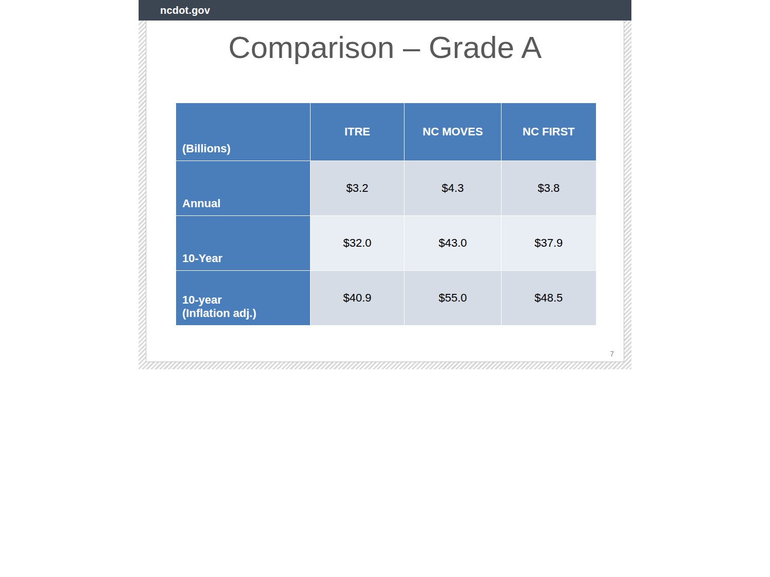ncdot.gov
Comparison – Grade A
| (Billions) | ITRE | NC MOVES | NC FIRST |
| --- | --- | --- | --- |
| Annual | $3.2 | $4.3 | $3.8 |
| 10-Year | $32.0 | $43.0 | $37.9 |
| 10-year (Inflation adj.) | $40.9 | $55.0 | $48.5 |
7